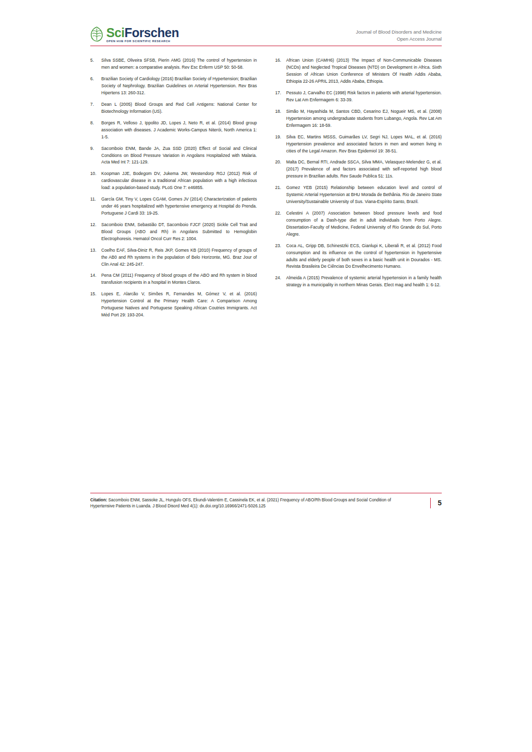Sci Forschen
Open HUB For Scientific Research
Journal of Blood Disorders and Medicine
Open Access Journal
Silva SSBE, Oliveira SFSB, Pierin AMG (2016) The control of hypertension in men and women: a comparative analysis. Rev Esc Enferm USP 50: 50-58.
Brazilian Society of Cardiology (2016) Brazilian Society of Hypertension; Brazilian Society of Nephrology. Brazilian Guidelines on Arterial Hypertension. Rev Bras Hipertens 13: 260-312.
Dean L (2005) Blood Groups and Red Cell Antigens: National Center for Biotechnology Information (US).
Borges R, Velloso J, Ippolito JD, Lopes J, Neto R, et al. (2014) Blood group association with diseases. J Academic Works-Campus Niterói, North America 1: 1-5.
Sacomboio ENM, Bande JA, Zua SSD (2020) Effect of Social and Clinical Conditions on Blood Pressure Variation in Angolans Hospitalized with Malaria. Acta Med Int 7: 121-129.
Koopman JJE, Bodegom DV, Jukema JW, Westendorp RGJ (2012) Risk of cardiovascular disease in a traditional African population with a high infectious load: a population-based study. PLoS One 7: e46855.
García GM, Tiny V, Lopes CGAM, Gomes JV (2014) Characterization of patients under 46 years hospitalized with hypertensive emergency at Hospital do Prenda. Portuguese J Cardi 33: 19-25.
Sacomboio ENM, Sebastião DT, Sacomboio FJCF (2020) Sickle Cell Trait and Blood Groups (ABO and Rh) in Angolans Submitted to Hemoglobin Electrophoresis. Hematol Oncol Curr Res 2: 1004.
Coelho EAF, Silva-Diniz R, Reis JKP, Gomes KB (2010) Frequency of groups of the AB0 and Rh systems in the population of Belo Horizonte, MG. Braz Jour of Clin Anal 42: 245-247.
Pena CM (2011) Frequency of blood groups of the ABO and Rh system in blood transfusion recipients in a hospital in Montes Claros.
Lopes E, Alarcão V, Simões R, Fernandes M, Gómez V, et al. (2016) Hypertension Control at the Primary Health Care: A Comparison Among Portuguese Natives and Portuguese Speaking African Coutries Immigrants. Act Méd Port 29: 193-204.
African Union (CAMH6) (2013) The Impact of Non-Communicable Diseases (NCDs) and Neglected Tropical Diseases (NTD) on Development in Africa. Sixth Session of African Union Conference of Ministers Of Health Addis Ababa, Ethiopia 22-26 APRIL 2013, Addis Ababa, Ethiopia.
Pessuto J, Carvalho EC (1998) Risk factors in patients with arterial hypertension. Rev Lat Am Enfermagem 6: 33-39.
Simão M, Hayashida M, Santos CBD, Cesarino EJ, Nogueir MS, et al. (2008) Hypertension among undergraduate students from Lubango, Angola. Rev Lat Am Enfermagem 16: 18-59.
Silva EC, Martins MSSS, Guimarães LV, Segri NJ, Lopes MAL, et al. (2016) Hypertension prevalence and associated factors in men and women living in cities of the Legal Amazon. Rev Bras Epidemiol 19: 38-51.
Malta DC, Bernal RTI, Andrade SSCA, Silva MMA, Velasquez-Melendez G, et al. (2017) Prevalence of and factors associated with self-reported high blood pressure in Brazilian adults. Rev Saude Publica 51: 11s.
Gomez YEB (2015) Relationship between education level and control of Systemic Arterial Hypertension at BHU Morada de Bethânia. Rio de Janeiro State University/Sustainable University of Sus. Viana-Espírito Santo, Brazil.
Celestini A (2007) Association between blood pressure levels and food consumption of a Dash-type diet in adult individuals from Porto Alegre. Dissertation-Faculty of Medicine, Federal University of Rio Grande do Sul, Porto Alegre.
Coca AL, Gripp DB, Schinestzki ECS, Gianlupi K, Liberali R, et al. (2012) Food consumption and its influence on the control of hypertension in hypertensive adults and elderly people of both sexes in a basic health unit in Dourados - MS. Revista Brasileira De Ciências Do Envelhecimento Humano.
Almeida A (2015) Prevalence of systemic arterial hypertension in a family health strategy in a municipality in northern Minas Gerais. Elect mag and health 1: 6-12.
Citation: Sacomboio ENM, Sassoke JL, Hungulo OFS, Ekundi-Valentim E, Cassinela EK, et al. (2021) Frequency of ABO/Rh Blood Groups and Social Condition of Hypertensive Patients in Luanda. J Blood Disord Med 4(1): dx.doi.org/10.16966/2471-5026.125
5